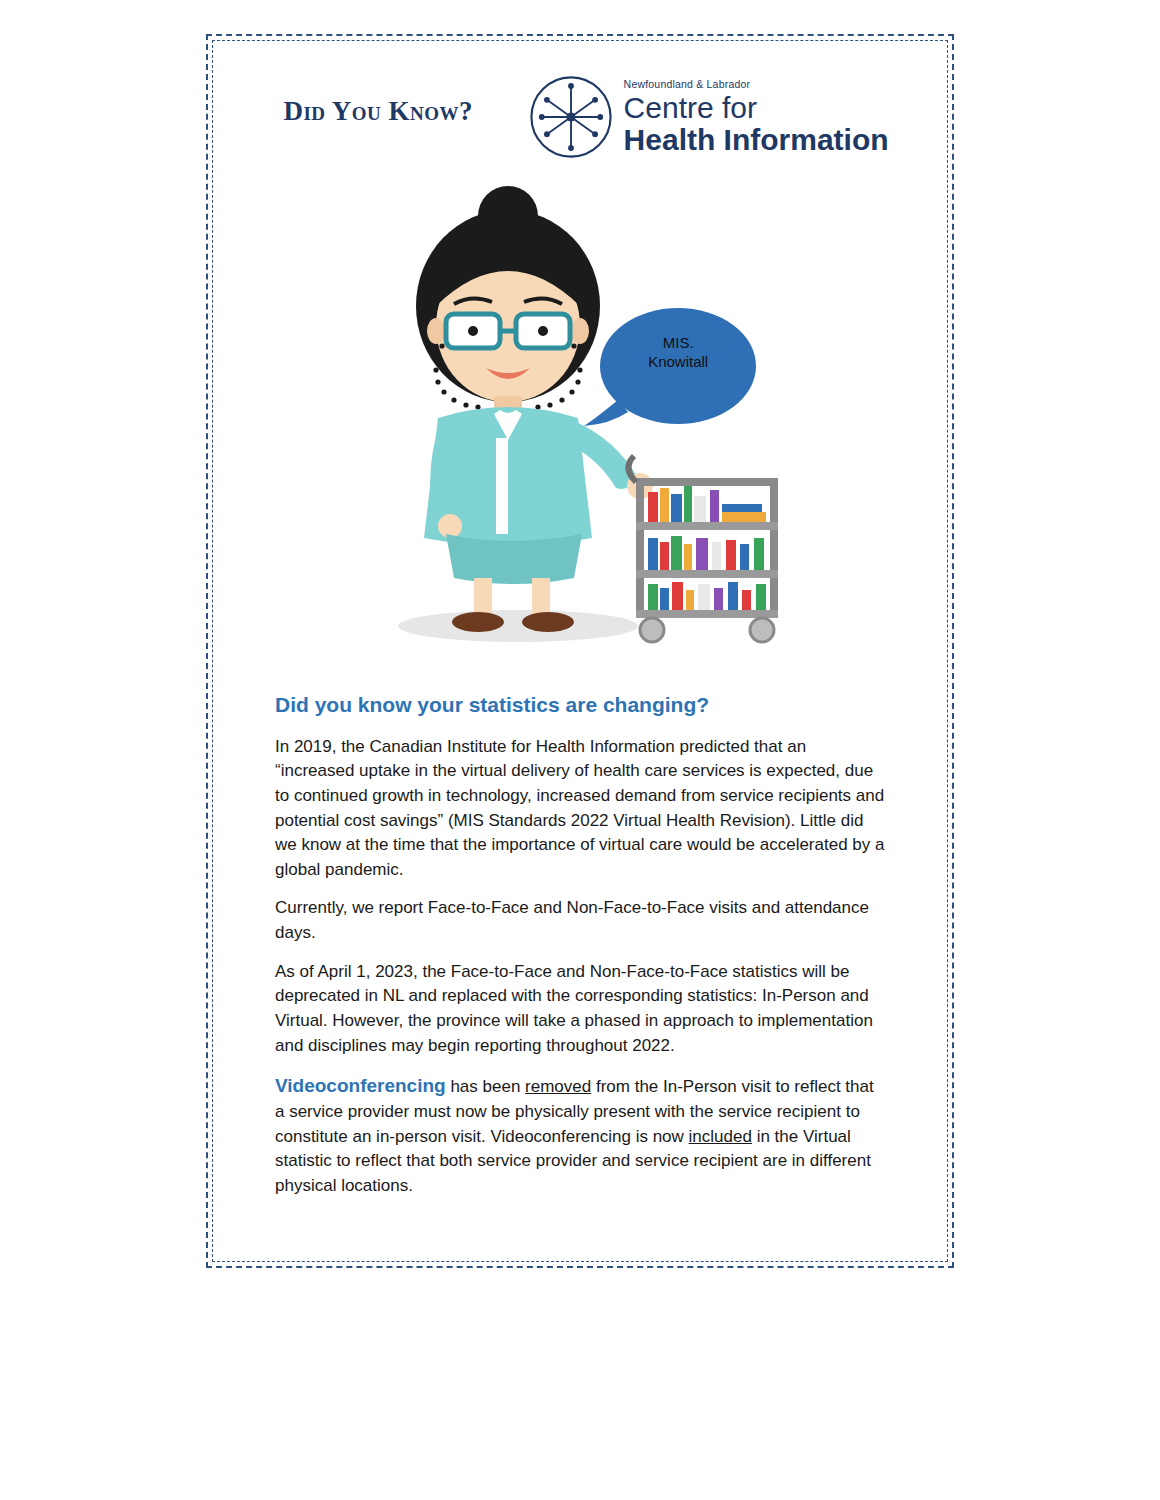Did You Know?
Newfoundland & Labrador
Centre for
Health Information
MIS.
Knowitall
Did you know your statistics are changing?
In 2019, the Canadian Institute for Health Information predicted that an “increased uptake in the virtual delivery of health care services is expected, due to continued growth in technology, increased demand from service recipients and potential cost savings” (MIS Standards 2022 Virtual Health Revision). Little did we know at the time that the importance of virtual care would be accelerated by a global pandemic.
Currently, we report Face-to-Face and Non-Face-to-Face visits and attendance days.
As of April 1, 2023, the Face-to-Face and Non-Face-to-Face statistics will be deprecated in NL and replaced with the corresponding statistics: In-Person and Virtual. However, the province will take a phased in approach to implementation and disciplines may begin reporting throughout 2022.
Videoconferencing has been removed from the In-Person visit to reflect that a service provider must now be physically present with the service recipient to constitute an in-person visit. Videoconferencing is now included in the Virtual statistic to reflect that both service provider and service recipient are in different physical locations.